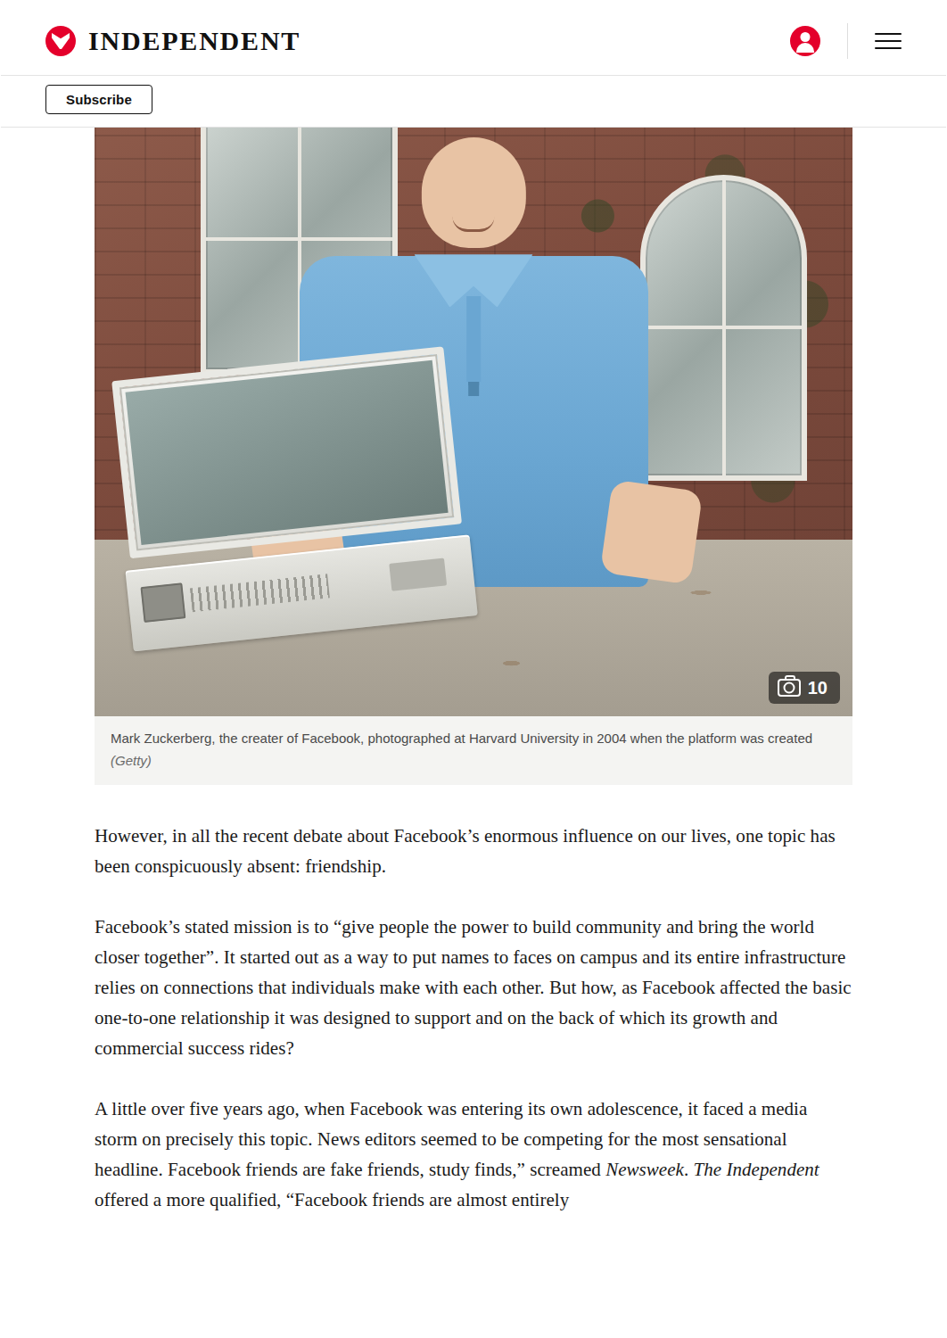Independent
Subscribe
10
Mark Zuckerberg, the creater of Facebook, photographed at Harvard University in 2004 when the platform was created (Getty)
However, in all the recent debate about Facebook’s enormous influence on our lives, one topic has been conspicuously absent: friendship.
Facebook’s stated mission is to “give people the power to build community and bring the world closer together”. It started out as a way to put names to faces on campus and its entire infrastructure relies on connections that individuals make with each other. But how, as Facebook affected the basic one-to-one relationship it was designed to support and on the back of which its growth and commercial success rides?
A little over five years ago, when Facebook was entering its own adolescence, it faced a media storm on precisely this topic. News editors seemed to be competing for the most sensational headline. Facebook friends are fake friends, study finds,” screamed Newsweek. The Independent offered a more qualified, “Facebook friends are almost entirely